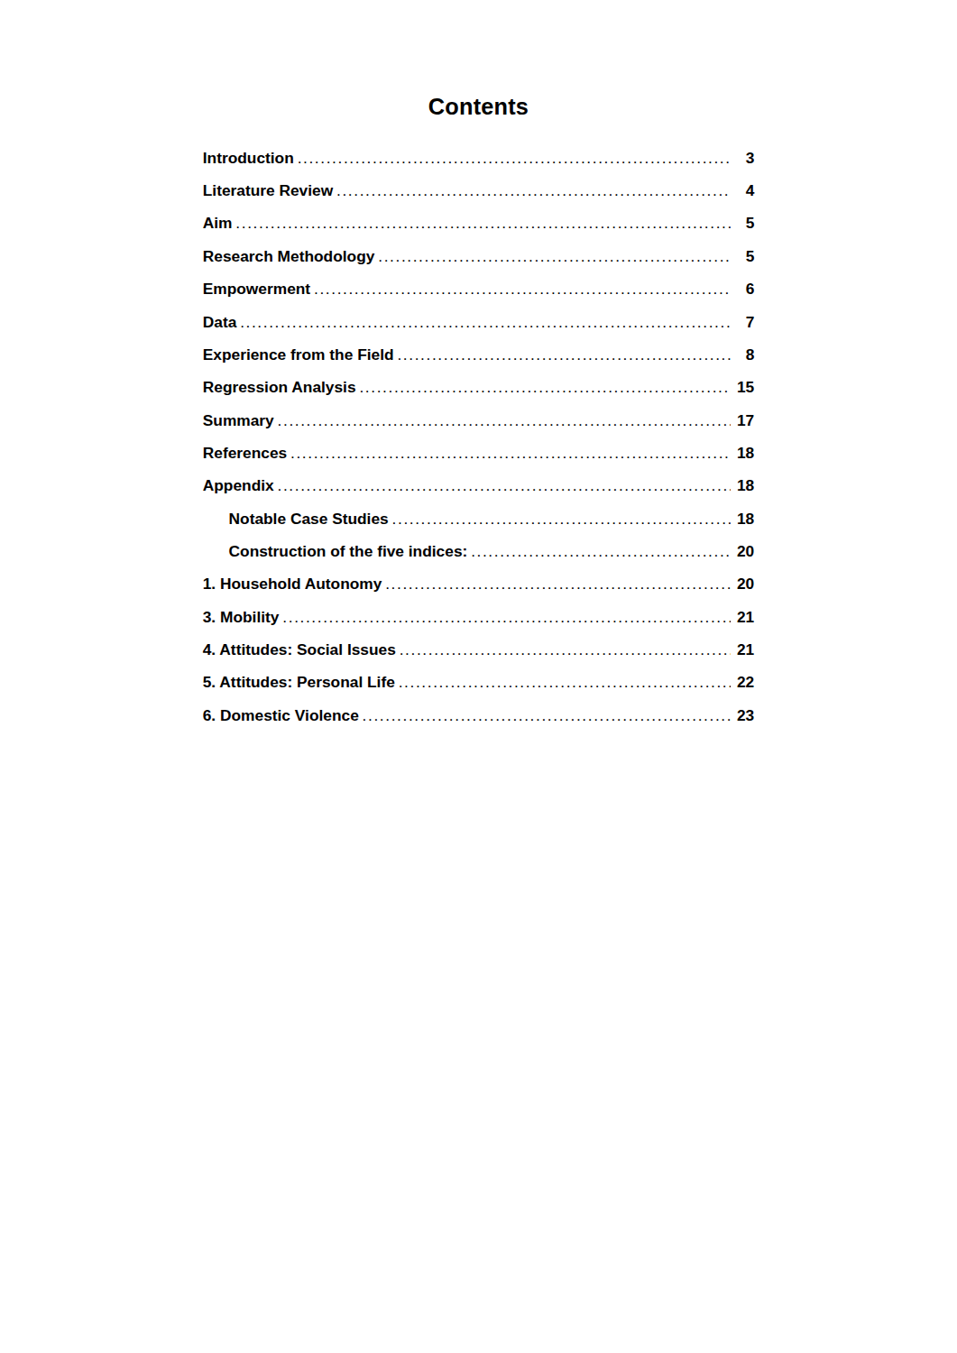Contents
Introduction ........................................................................................................... 3
Literature Review ..................................................................................................... 4
Aim ......................................................................................................................... 5
Research Methodology .............................................................................................. 5
Empowerment ........................................................................................................ 6
Data ....................................................................................................................... 7
Experience from the Field .......................................................................................... 8
Regression Analysis ................................................................................................ 15
Summary ............................................................................................................... 17
References ............................................................................................................ 18
Appendix ............................................................................................................... 18
Notable Case Studies ............................................................................................. 18
Construction of the five indices: ............................................................................... 20
1. Household Autonomy ............................................................................................ 20
3. Mobility ............................................................................................................. 21
4. Attitudes: Social Issues .......................................................................................... 21
5. Attitudes: Personal Life ......................................................................................... 22
6. Domestic Violence ................................................................................................ 23